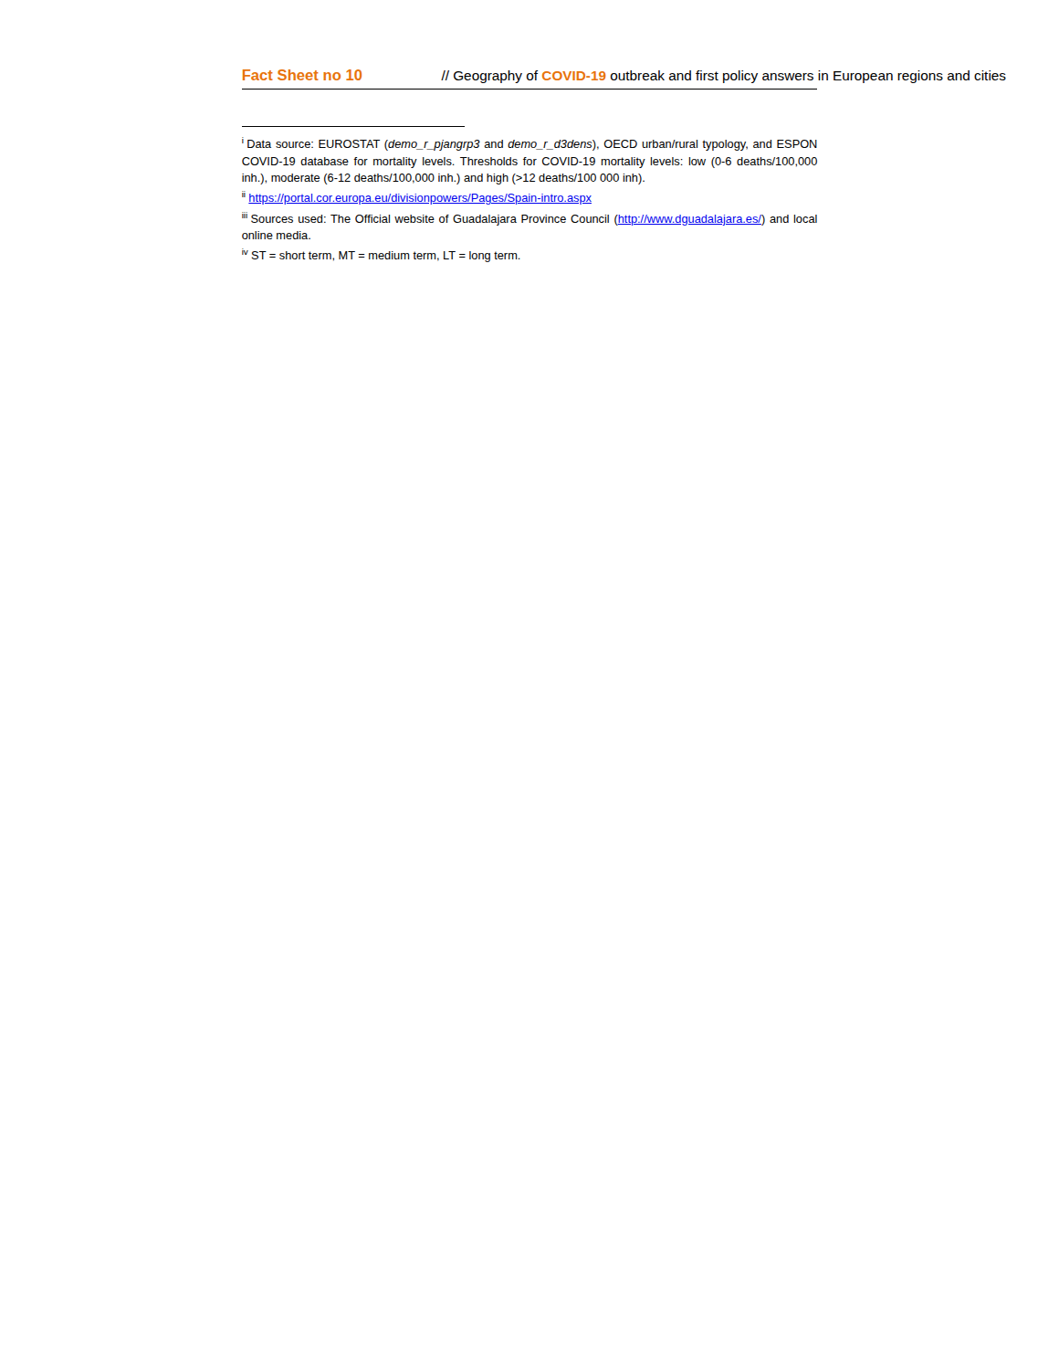Fact Sheet no 10
// Geography of COVID-19 outbreak and first policy answers in European regions and cities
i Data source: EUROSTAT (demo_r_pjangrp3 and demo_r_d3dens), OECD urban/rural typology, and ESPON COVID-19 database for mortality levels. Thresholds for COVID-19 mortality levels: low (0-6 deaths/100,000 inh.), moderate (6-12 deaths/100,000 inh.) and high (>12 deaths/100 000 inh).
ii https://portal.cor.europa.eu/divisionpowers/Pages/Spain-intro.aspx
iii Sources used: The Official website of Guadalajara Province Council (http://www.dguadalajara.es/) and local online media.
iv ST = short term, MT = medium term, LT = long term.